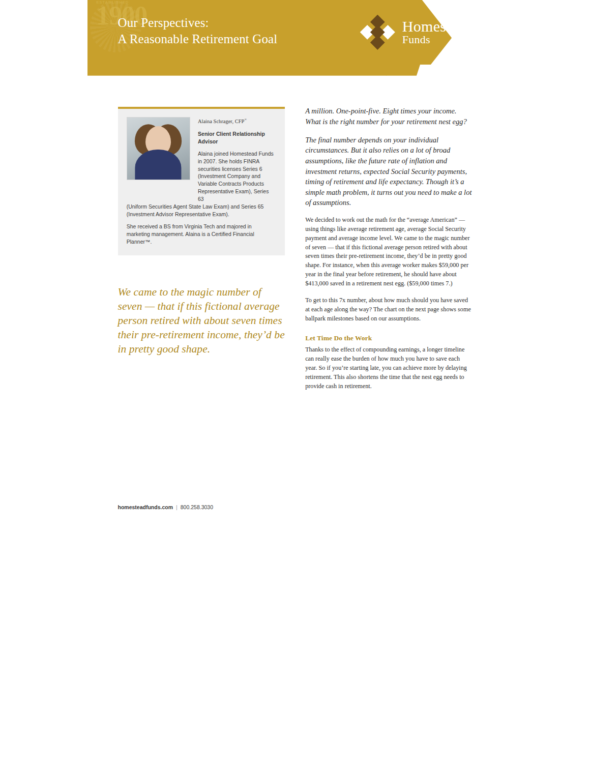ESTABLISHED 1900
Our Perspectives:
A Reasonable Retirement Goal
Homestead Funds
Alaina Schrager, CFP®
Senior Client Relationship Advisor
Alaina joined Homestead Funds in 2007. She holds FINRA securities licenses Series 6 (Investment Company and Variable Contracts Products Representative Exam), Series 63
(Uniform Securities Agent State Law Exam) and Series 65 (Investment Advisor Representative Exam).
She received a BS from Virginia Tech and majored in marketing management. Alaina is a Certified Financial Planner™.
We came to the magic number of seven — that if this fictional average person retired with about seven times their pre-retirement income, they’d be in pretty good shape.
A million. One-point-five. Eight times your income. What is the right number for your retirement nest egg?
The final number depends on your individual circumstances. But it also relies on a lot of broad assumptions, like the future rate of inflation and investment returns, expected Social Security payments, timing of retirement and life expectancy. Though it’s a simple math problem, it turns out you need to make a lot of assumptions.
We decided to work out the math for the “average American” — using things like average retirement age, average Social Security payment and average income level. We came to the magic number of seven — that if this fictional average person retired with about seven times their pre-retirement income, they’d be in pretty good shape. For instance, when this average worker makes $59,000 per year in the final year before retirement, he should have about $413,000 saved in a retirement nest egg. ($59,000 times 7.)
To get to this 7x number, about how much should you have saved at each age along the way? The chart on the next page shows some ballpark milestones based on our assumptions.
Let Time Do the Work
Thanks to the effect of compounding earnings, a longer timeline can really ease the burden of how much you have to save each year. So if you’re starting late, you can achieve more by delaying retirement. This also shortens the time that the nest egg needs to provide cash in retirement.
homesteadfunds.com|800.258.3030